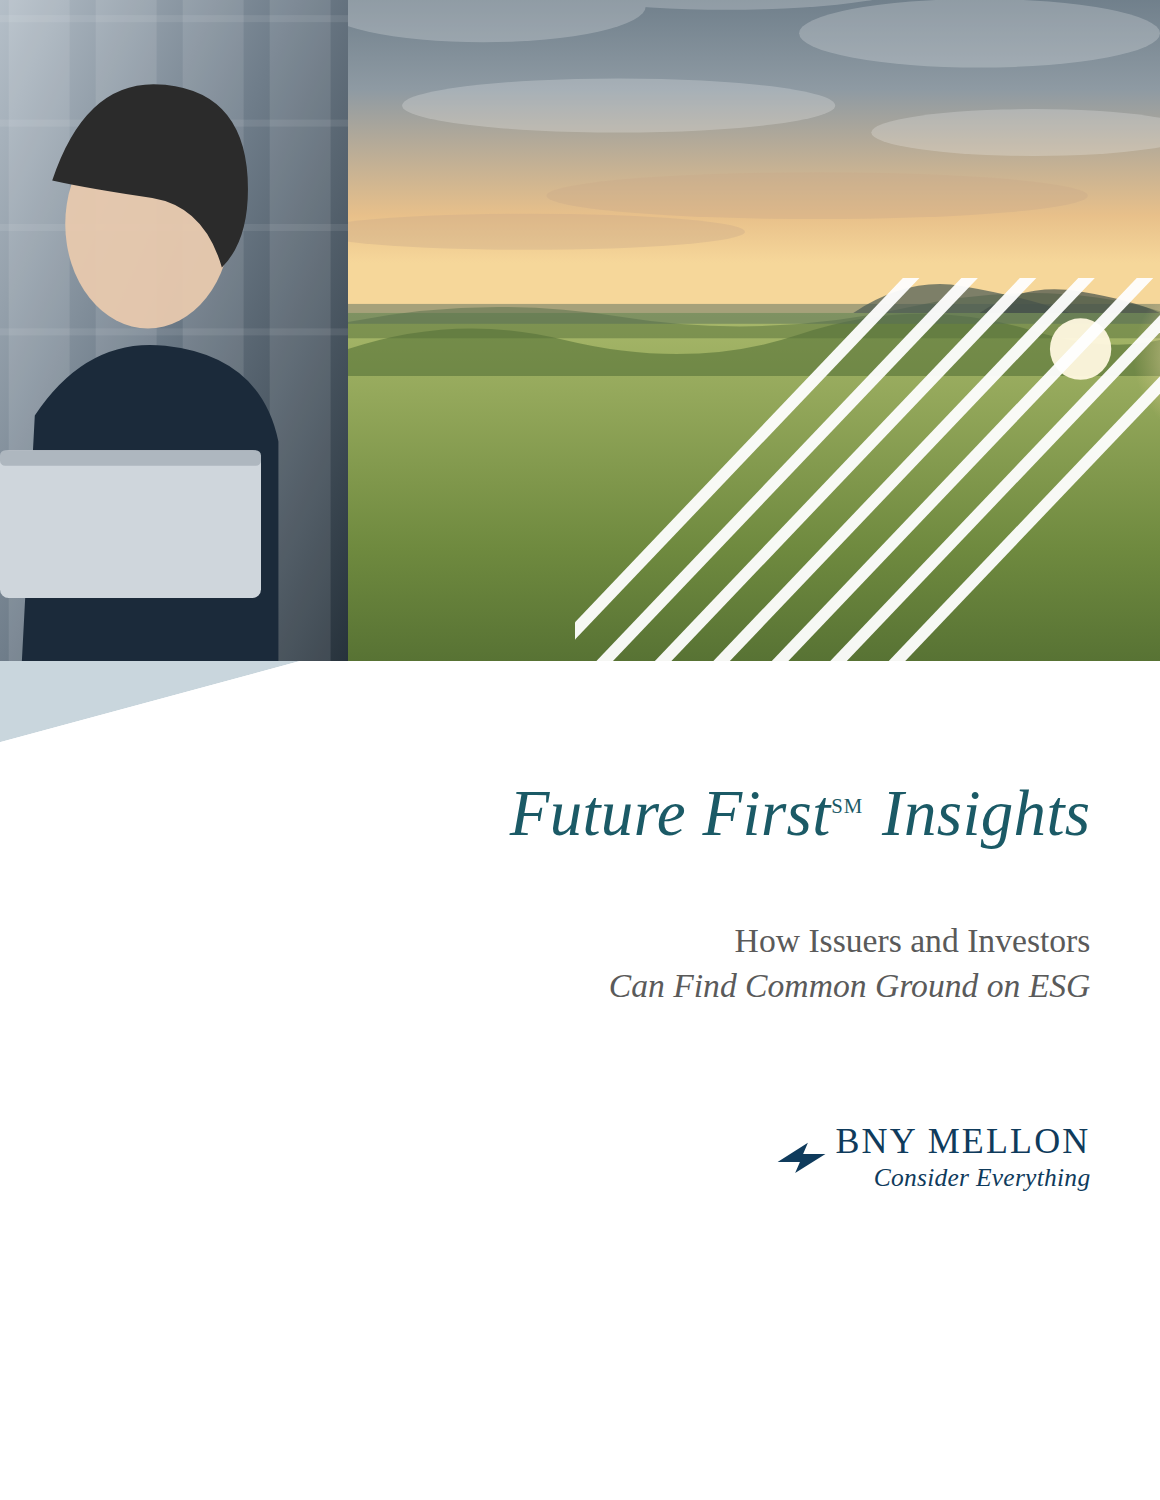Future FirstSM Insights
How Issuers and Investors Can Find Common Ground on ESG
BNY MELLON Consider Everything